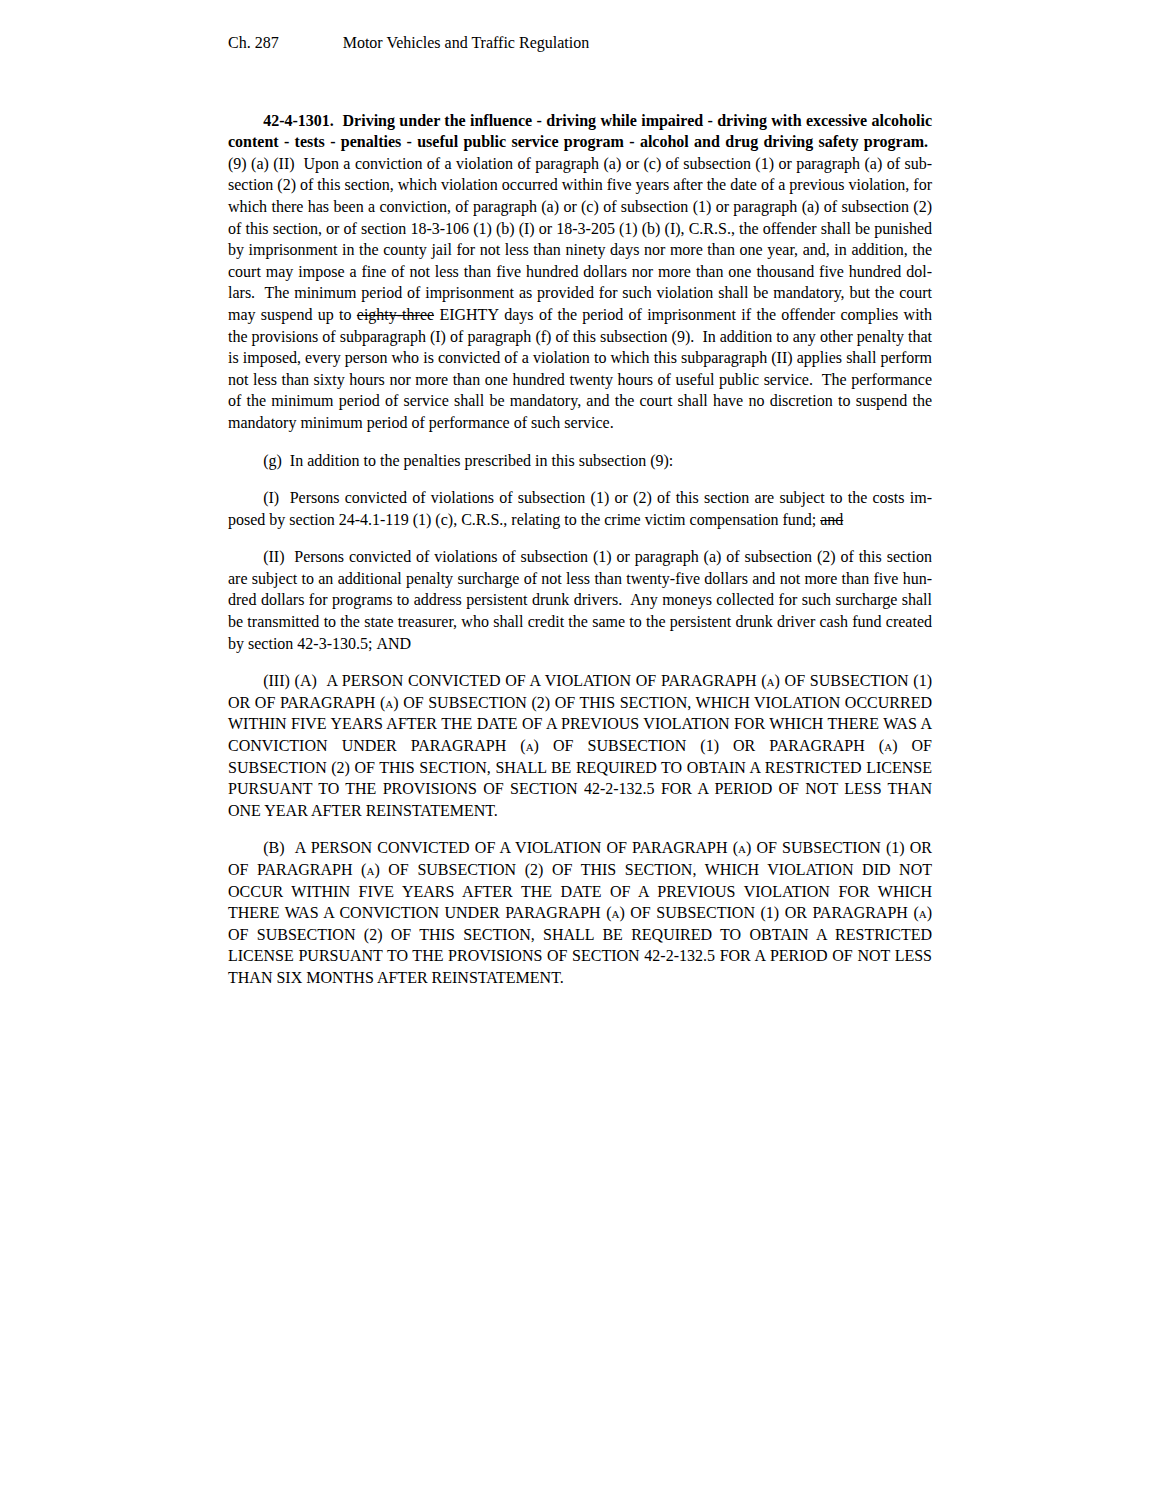Ch. 287 Motor Vehicles and Traffic Regulation
42-4-1301. Driving under the influence - driving while impaired - driving with excessive alcoholic content - tests - penalties - useful public service program - alcohol and drug driving safety program. (9) (a) (II) Upon a conviction of a violation of paragraph (a) or (c) of subsection (1) or paragraph (a) of subsection (2) of this section, which violation occurred within five years after the date of a previous violation, for which there has been a conviction, of paragraph (a) or (c) of subsection (1) or paragraph (a) of subsection (2) of this section, or of section 18-3-106 (1) (b) (I) or 18-3-205 (1) (b) (I), C.R.S., the offender shall be punished by imprisonment in the county jail for not less than ninety days nor more than one year, and, in addition, the court may impose a fine of not less than five hundred dollars nor more than one thousand five hundred dollars. The minimum period of imprisonment as provided for such violation shall be mandatory, but the court may suspend up to eighty-three EIGHTY days of the period of imprisonment if the offender complies with the provisions of subparagraph (I) of paragraph (f) of this subsection (9). In addition to any other penalty that is imposed, every person who is convicted of a violation to which this subparagraph (II) applies shall perform not less than sixty hours nor more than one hundred twenty hours of useful public service. The performance of the minimum period of service shall be mandatory, and the court shall have no discretion to suspend the mandatory minimum period of performance of such service.
(g) In addition to the penalties prescribed in this subsection (9):
(I) Persons convicted of violations of subsection (1) or (2) of this section are subject to the costs imposed by section 24-4.1-119 (1) (c), C.R.S., relating to the crime victim compensation fund; and
(II) Persons convicted of violations of subsection (1) or paragraph (a) of subsection (2) of this section are subject to an additional penalty surcharge of not less than twenty-five dollars and not more than five hundred dollars for programs to address persistent drunk drivers. Any moneys collected for such surcharge shall be transmitted to the state treasurer, who shall credit the same to the persistent drunk driver cash fund created by section 42-3-130.5; AND
(III) (A) A PERSON CONVICTED OF A VIOLATION OF PARAGRAPH (a) OF SUBSECTION (1) OR OF PARAGRAPH (a) OF SUBSECTION (2) OF THIS SECTION, WHICH VIOLATION OCCURRED WITHIN FIVE YEARS AFTER THE DATE OF A PREVIOUS VIOLATION FOR WHICH THERE WAS A CONVICTION UNDER PARAGRAPH (a) OF SUBSECTION (1) OR PARAGRAPH (a) OF SUBSECTION (2) OF THIS SECTION, SHALL BE REQUIRED TO OBTAIN A RESTRICTED LICENSE PURSUANT TO THE PROVISIONS OF SECTION 42-2-132.5 FOR A PERIOD OF NOT LESS THAN ONE YEAR AFTER REINSTATEMENT.
(B) A PERSON CONVICTED OF A VIOLATION OF PARAGRAPH (a) OF SUBSECTION (1) OR OF PARAGRAPH (a) OF SUBSECTION (2) OF THIS SECTION, WHICH VIOLATION DID NOT OCCUR WITHIN FIVE YEARS AFTER THE DATE OF A PREVIOUS VIOLATION FOR WHICH THERE WAS A CONVICTION UNDER PARAGRAPH (a) OF SUBSECTION (1) OR PARAGRAPH (a) OF SUBSECTION (2) OF THIS SECTION, SHALL BE REQUIRED TO OBTAIN A RESTRICTED LICENSE PURSUANT TO THE PROVISIONS OF SECTION 42-2-132.5 FOR A PERIOD OF NOT LESS THAN SIX MONTHS AFTER REINSTATEMENT.